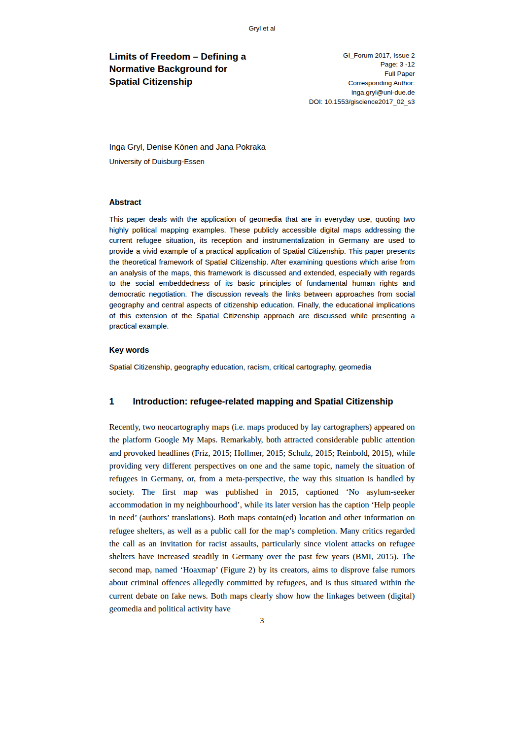Gryl et al
Limits of Freedom – Defining a Normative Background for Spatial Citizenship
GI_Forum 2017, Issue 2
Page: 3 -12
Full Paper
Corresponding Author:
inga.gryl@uni-due.de
DOI: 10.1553/giscience2017_02_s3
Inga Gryl, Denise Könen and Jana Pokraka
University of Duisburg-Essen
Abstract
This paper deals with the application of geomedia that are in everyday use, quoting two highly political mapping examples. These publicly accessible digital maps addressing the current refugee situation, its reception and instrumentalization in Germany are used to provide a vivid example of a practical application of Spatial Citizenship. This paper presents the theoretical framework of Spatial Citizenship. After examining questions which arise from an analysis of the maps, this framework is discussed and extended, especially with regards to the social embeddedness of its basic principles of fundamental human rights and democratic negotiation. The discussion reveals the links between approaches from social geography and central aspects of citizenship education. Finally, the educational implications of this extension of the Spatial Citizenship approach are discussed while presenting a practical example.
Key words
Spatial Citizenship, geography education, racism, critical cartography, geomedia
1 Introduction: refugee-related mapping and Spatial Citizenship
Recently, two neocartography maps (i.e. maps produced by lay cartographers) appeared on the platform Google My Maps. Remarkably, both attracted considerable public attention and provoked headlines (Friz, 2015; Hollmer, 2015; Schulz, 2015; Reinbold, 2015), while providing very different perspectives on one and the same topic, namely the situation of refugees in Germany, or, from a meta-perspective, the way this situation is handled by society. The first map was published in 2015, captioned ‘No asylum-seeker accommodation in my neighbourhood’, while its later version has the caption ‘Help people in need’ (authors’ translations). Both maps contain(ed) location and other information on refugee shelters, as well as a public call for the map’s completion. Many critics regarded the call as an invitation for racist assaults, particularly since violent attacks on refugee shelters have increased steadily in Germany over the past few years (BMI, 2015). The second map, named ‘Hoaxmap’ (Figure 2) by its creators, aims to disprove false rumors about criminal offences allegedly committed by refugees, and is thus situated within the current debate on fake news. Both maps clearly show how the linkages between (digital) geomedia and political activity have
3